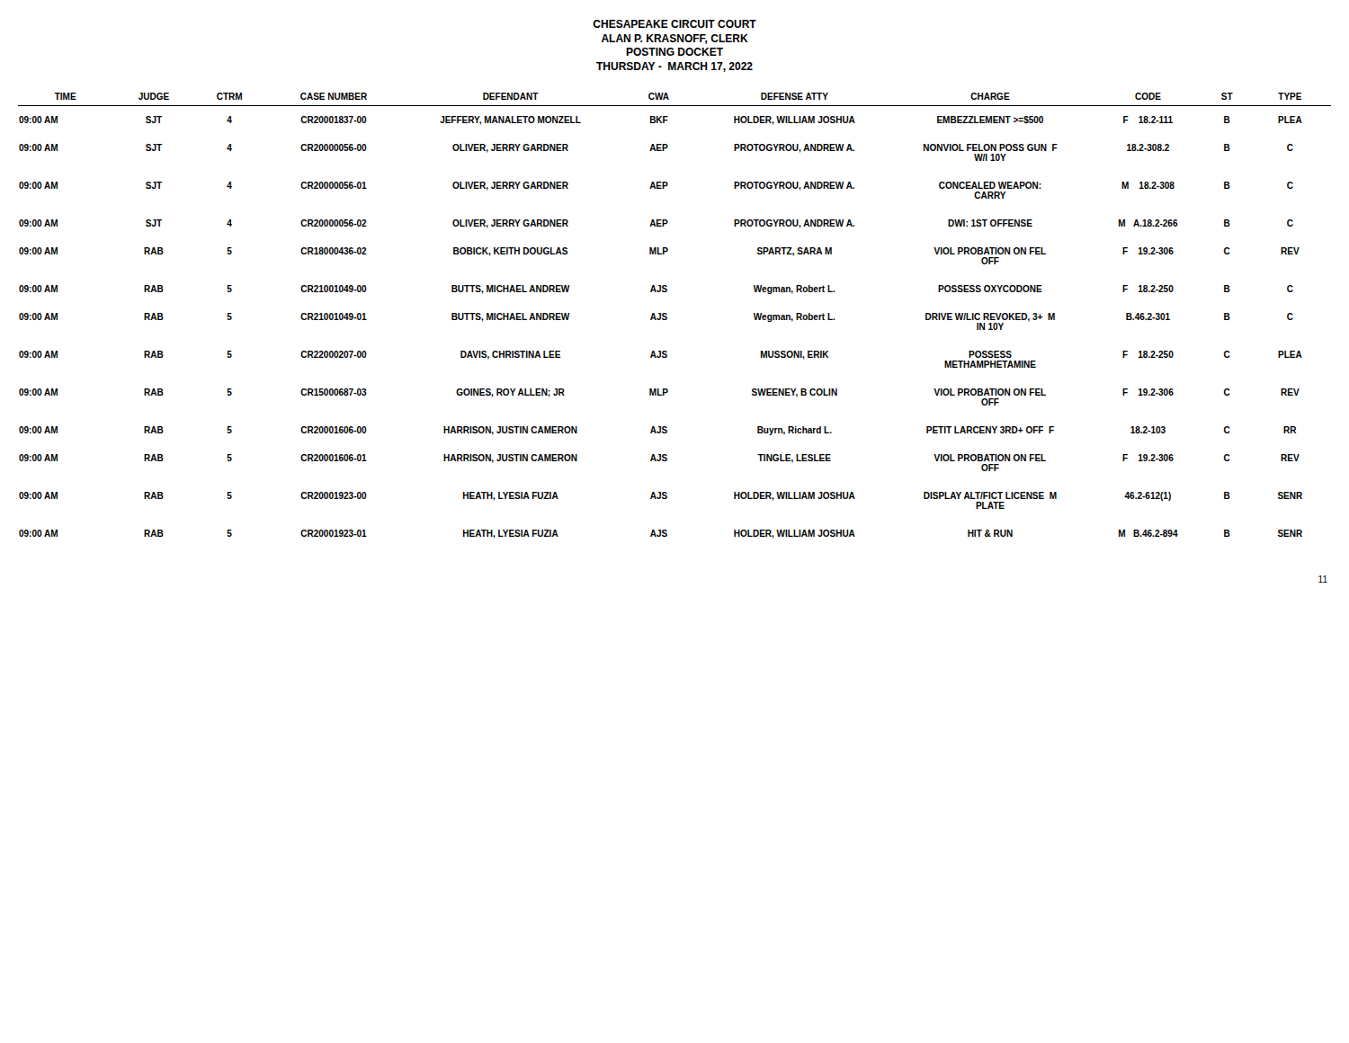CHESAPEAKE CIRCUIT COURT
ALAN P. KRASNOFF, CLERK
POSTING DOCKET
THURSDAY - MARCH 17, 2022
| TIME | JUDGE | CTRM | CASE NUMBER | DEFENDANT | CWA | DEFENSE ATTY | CHARGE | CODE | ST | TYPE |
| --- | --- | --- | --- | --- | --- | --- | --- | --- | --- | --- |
| 09:00 AM | SJT | 4 | CR20001837-00 | JEFFERY, MANALETO MONZELL | BKF | HOLDER, WILLIAM JOSHUA | EMBEZZLEMENT >=$500 | F 18.2-111 | B | PLEA |
| 09:00 AM | SJT | 4 | CR20000056-00 | OLIVER, JERRY GARDNER | AEP | PROTOGYROU, ANDREW A. | NONVIOL FELON POSS GUN F W/I 10Y | 18.2-308.2 | B | C |
| 09:00 AM | SJT | 4 | CR20000056-01 | OLIVER, JERRY GARDNER | AEP | PROTOGYROU, ANDREW A. | CONCEALED WEAPON: CARRY | M 18.2-308 | B | C |
| 09:00 AM | SJT | 4 | CR20000056-02 | OLIVER, JERRY GARDNER | AEP | PROTOGYROU, ANDREW A. | DWI: 1ST OFFENSE | M A.18.2-266 | B | C |
| 09:00 AM | RAB | 5 | CR18000436-02 | BOBICK, KEITH DOUGLAS | MLP | SPARTZ, SARA M | VIOL PROBATION ON FEL OFF | F 19.2-306 | C | REV |
| 09:00 AM | RAB | 5 | CR21001049-00 | BUTTS, MICHAEL ANDREW | AJS | Wegman, Robert L. | POSSESS OXYCODONE | F 18.2-250 | B | C |
| 09:00 AM | RAB | 5 | CR21001049-01 | BUTTS, MICHAEL ANDREW | AJS | Wegman, Robert L. | DRIVE W/LIC REVOKED, 3+ M IN 10Y | B.46.2-301 | B | C |
| 09:00 AM | RAB | 5 | CR22000207-00 | DAVIS, CHRISTINA LEE | AJS | MUSSONI, ERIK | POSSESS METHAMPHETAMINE | F 18.2-250 | C | PLEA |
| 09:00 AM | RAB | 5 | CR15000687-03 | GOINES, ROY ALLEN; JR | MLP | SWEENEY, B COLIN | VIOL PROBATION ON FEL OFF | F 19.2-306 | C | REV |
| 09:00 AM | RAB | 5 | CR20001606-00 | HARRISON, JUSTIN CAMERON | AJS | Buyrn, Richard L. | PETIT LARCENY 3RD+ OFF F | 18.2-103 | C | RR |
| 09:00 AM | RAB | 5 | CR20001606-01 | HARRISON, JUSTIN CAMERON | AJS | TINGLE, LESLEE | VIOL PROBATION ON FEL OFF | F 19.2-306 | C | REV |
| 09:00 AM | RAB | 5 | CR20001923-00 | HEATH, LYESIA FUZIA | AJS | HOLDER, WILLIAM JOSHUA | DISPLAY ALT/FICT LICENSE M PLATE | 46.2-612(1) | B | SENR |
| 09:00 AM | RAB | 5 | CR20001923-01 | HEATH, LYESIA FUZIA | AJS | HOLDER, WILLIAM JOSHUA | HIT & RUN | M B.46.2-894 | B | SENR |
11